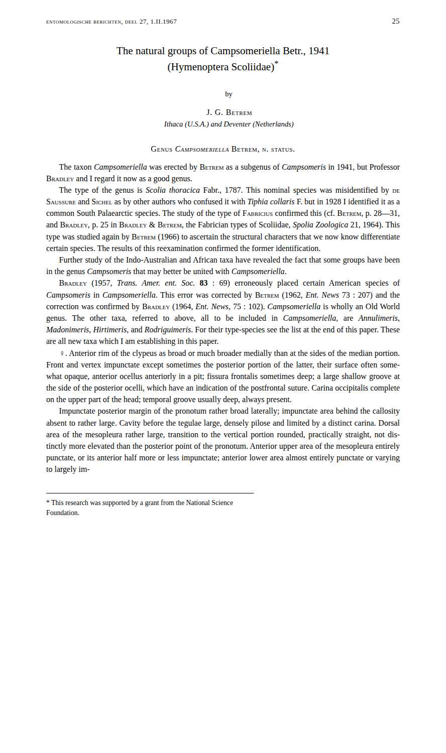entomologische berichten, deel 27, 1.II.1967 25
The natural groups of Campsomeriella Betr., 1941
(Hymenoptera Scoliidae)*
by
J. G. Betrem
Ithaca (U.S.A.) and Deventer (Netherlands)
Genus Campsomeriella Betrem, n. status.
The taxon Campsomeriella was erected by Betrem as a subgenus of Campsomeris in 1941, but Professor Bradley and I regard it now as a good genus.
The type of the genus is Scolia thoracica Fabr., 1787. This nominal species was misidentified by de Saussure and Sichel as by other authors who confused it with Tiphia collaris F. but in 1928 I identified it as a common South Palaearctic species. The study of the type of Fabricius confirmed this (cf. Betrem, p. 28—31, and Bradley, p. 25 in Bradley & Betrem, the Fabrician types of Scoliidae, Spolia Zoologica 21, 1964). This type was studied again by Betrem (1966) to ascertain the structural characters that we now know differentiate certain species. The results of this reexamination confirmed the former identification.
Further study of the Indo-Australian and African taxa have revealed the fact that some groups have been in the genus Campsomeris that may better be united with Campsomeriella.
Bradley (1957, Trans. Amer. ent. Soc. 83 : 69) erroneously placed certain American species of Campsomeris in Campsomeriella. This error was corrected by Betrem (1962, Ent. News 73 : 207) and the correction was confirmed by Bradley (1964, Ent. News, 75 : 102). Campsomeriella is wholly an Old World genus. The other taxa, referred to above, all to be included in Campsomeriella, are Annulimeris, Madonimeris, Hirtimeris, and Rodriguimeris. For their type-species see the list at the end of this paper. These are all new taxa which I am establishing in this paper.
♀. Anterior rim of the clypeus as broad or much broader medially than at the sides of the median portion. Front and vertex impunctate except sometimes the posterior portion of the latter, their surface often somewhat opaque, anterior ocellus anteriorly in a pit; fissura frontalis sometimes deep; a large shallow groove at the side of the posterior ocelli, which have an indication of the postfrontal suture. Carina occipitalis complete on the upper part of the head; temporal groove usually deep, always present.
Impunctate posterior margin of the pronotum rather broad laterally; impunctate area behind the callosity absent to rather large. Cavity before the tegulae large, densely pilose and limited by a distinct carina. Dorsal area of the mesopleura rather large, transition to the vertical portion rounded, practically straight, not distinctly more elevated than the posterior point of the pronotum. Anterior upper area of the mesopleura entirely punctate, or its anterior half more or less impunctate; anterior lower area almost entirely punctate or varying to largely im-
* This research was supported by a grant from the National Science Foundation.